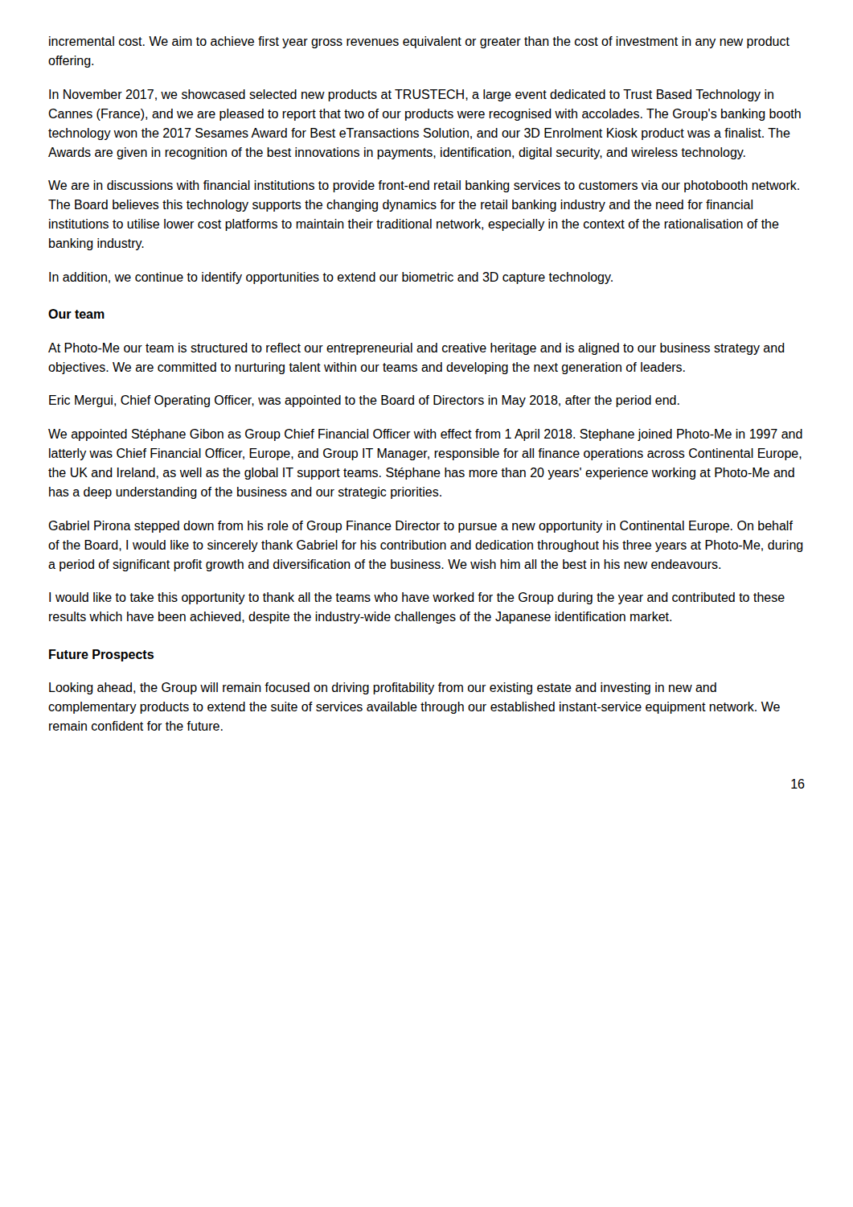incremental cost. We aim to achieve first year gross revenues equivalent or greater than the cost of investment in any new product offering.
In November 2017, we showcased selected new products at TRUSTECH, a large event dedicated to Trust Based Technology in Cannes (France), and we are pleased to report that two of our products were recognised with accolades. The Group's banking booth technology won the 2017 Sesames Award for Best eTransactions Solution, and our 3D Enrolment Kiosk product was a finalist. The Awards are given in recognition of the best innovations in payments, identification, digital security, and wireless technology.
We are in discussions with financial institutions to provide front-end retail banking services to customers via our photobooth network. The Board believes this technology supports the changing dynamics for the retail banking industry and the need for financial institutions to utilise lower cost platforms to maintain their traditional network, especially in the context of the rationalisation of the banking industry.
In addition, we continue to identify opportunities to extend our biometric and 3D capture technology.
Our team
At Photo-Me our team is structured to reflect our entrepreneurial and creative heritage and is aligned to our business strategy and objectives. We are committed to nurturing talent within our teams and developing the next generation of leaders.
Eric Mergui, Chief Operating Officer, was appointed to the Board of Directors in May 2018, after the period end.
We appointed Stéphane Gibon as Group Chief Financial Officer with effect from 1 April 2018. Stephane joined Photo-Me in 1997 and latterly was Chief Financial Officer, Europe, and Group IT Manager, responsible for all finance operations across Continental Europe, the UK and Ireland, as well as the global IT support teams. Stéphane has more than 20 years' experience working at Photo-Me and has a deep understanding of the business and our strategic priorities.
Gabriel Pirona stepped down from his role of Group Finance Director to pursue a new opportunity in Continental Europe. On behalf of the Board, I would like to sincerely thank Gabriel for his contribution and dedication throughout his three years at Photo-Me, during a period of significant profit growth and diversification of the business. We wish him all the best in his new endeavours.
I would like to take this opportunity to thank all the teams who have worked for the Group during the year and contributed to these results which have been achieved, despite the industry-wide challenges of the Japanese identification market.
Future Prospects
Looking ahead, the Group will remain focused on driving profitability from our existing estate and investing in new and complementary products to extend the suite of services available through our established instant-service equipment network. We remain confident for the future.
16